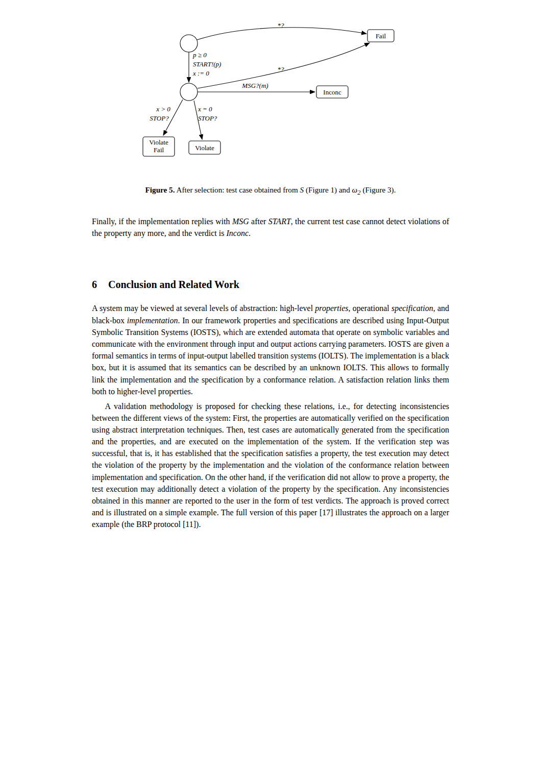Fail Inconc Violate Fail Violate *? *? p ≥ 0 START!(p) x := 0 MSG?(m) x > 0 STOP? x = 0 STOP?
Figure 5. After selection: test case obtained from S (Figure 1) and ω2 (Figure 3).
Finally, if the implementation replies with MSG after START, the current test case cannot detect violations of the property any more, and the verdict is Inconc.
6 Conclusion and Related Work
A system may be viewed at several levels of abstraction: high-level properties, operational specification, and black-box implementation. In our framework properties and specifications are described using Input-Output Symbolic Transition Systems (IOSTS), which are extended automata that operate on symbolic variables and communicate with the environment through input and output actions carrying parameters. IOSTS are given a formal semantics in terms of input-output labelled transition systems (IOLTS). The implementation is a black box, but it is assumed that its semantics can be described by an unknown IOLTS. This allows to formally link the implementation and the specification by a conformance relation. A satisfaction relation links them both to higher-level properties.
A validation methodology is proposed for checking these relations, i.e., for detecting inconsistencies between the different views of the system: First, the properties are automatically verified on the specification using abstract interpretation techniques. Then, test cases are automatically generated from the specification and the properties, and are executed on the implementation of the system. If the verification step was successful, that is, it has established that the specification satisfies a property, the test execution may detect the violation of the property by the implementation and the violation of the conformance relation between implementation and specification. On the other hand, if the verification did not allow to prove a property, the test execution may additionally detect a violation of the property by the specification. Any inconsistencies obtained in this manner are reported to the user in the form of test verdicts. The approach is proved correct and is illustrated on a simple example. The full version of this paper [17] illustrates the approach on a larger example (the BRP protocol [11]).